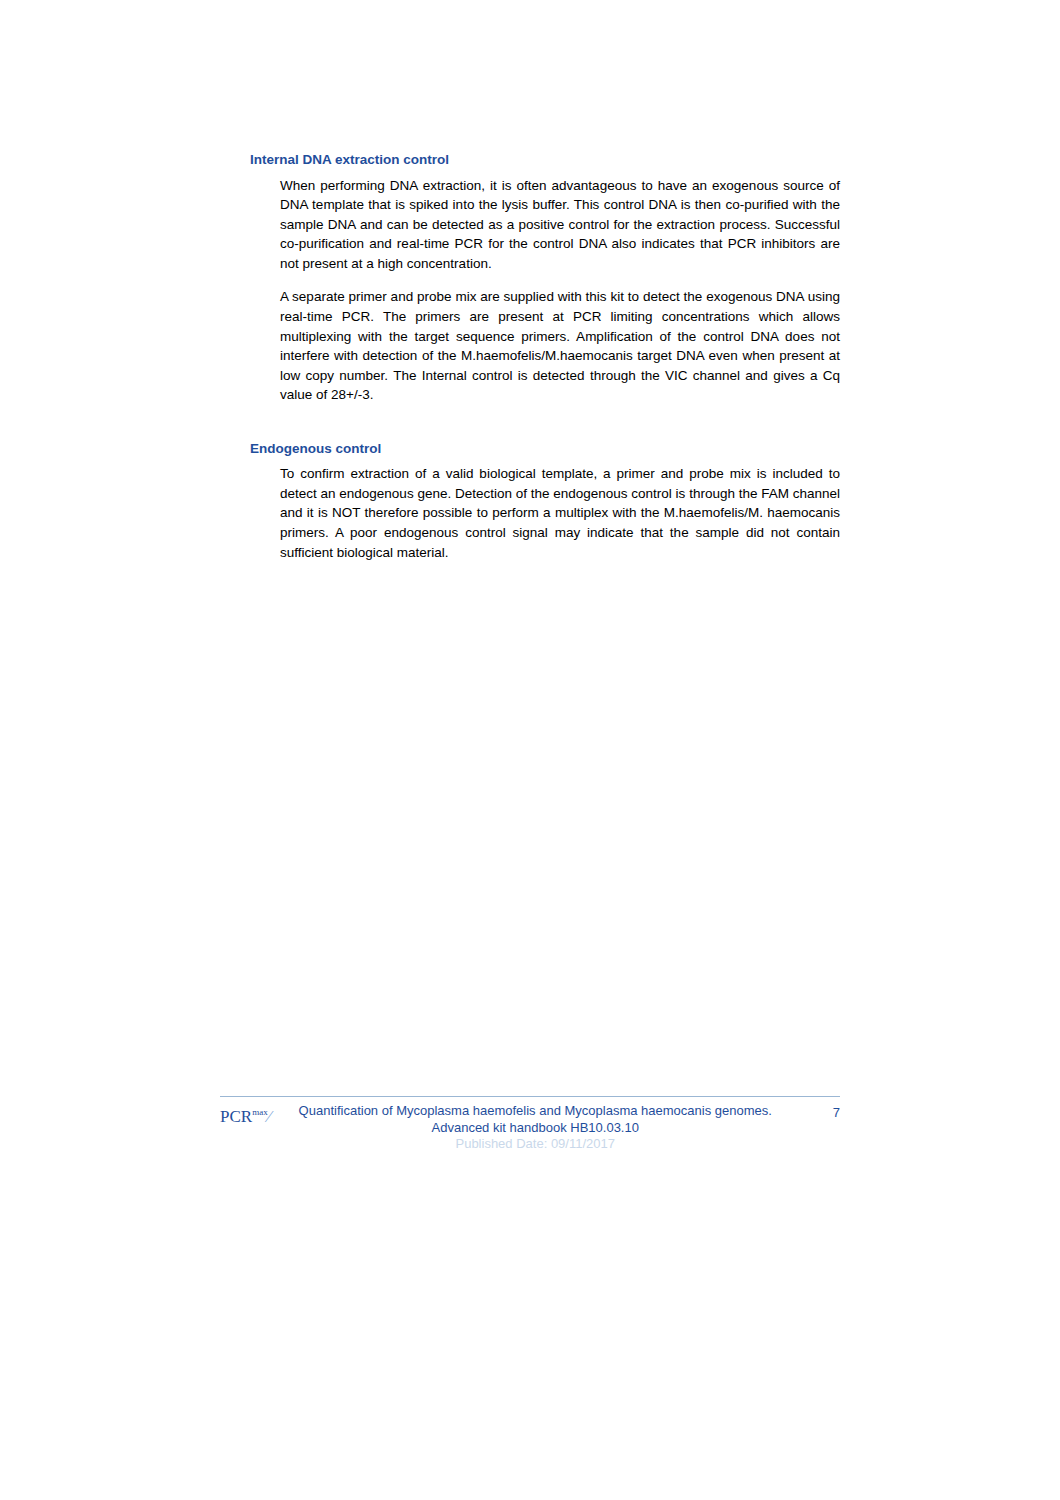Internal DNA extraction control
When performing DNA extraction, it is often advantageous to have an exogenous source of DNA template that is spiked into the lysis buffer. This control DNA is then co-purified with the sample DNA and can be detected as a positive control for the extraction process. Successful co-purification and real-time PCR for the control DNA also indicates that PCR inhibitors are not present at a high concentration.
A separate primer and probe mix are supplied with this kit to detect the exogenous DNA using real-time PCR. The primers are present at PCR limiting concentrations which allows multiplexing with the target sequence primers. Amplification of the control DNA does not interfere with detection of the M.haemofelis/M.haemocanis target DNA even when present at low copy number. The Internal control is detected through the VIC channel and gives a Cq value of 28+/-3.
Endogenous control
To confirm extraction of a valid biological template, a primer and probe mix is included to detect an endogenous gene. Detection of the endogenous control is through the FAM channel and it is NOT therefore possible to perform a multiplex with the M.haemofelis/M. haemocanis primers. A poor endogenous control signal may indicate that the sample did not contain sufficient biological material.
PCRmax⁄
Quantification of Mycoplasma haemofelis and Mycoplasma haemocanis genomes.
Advanced kit handbook HB10.03.10
Published Date: 09/11/2017
7